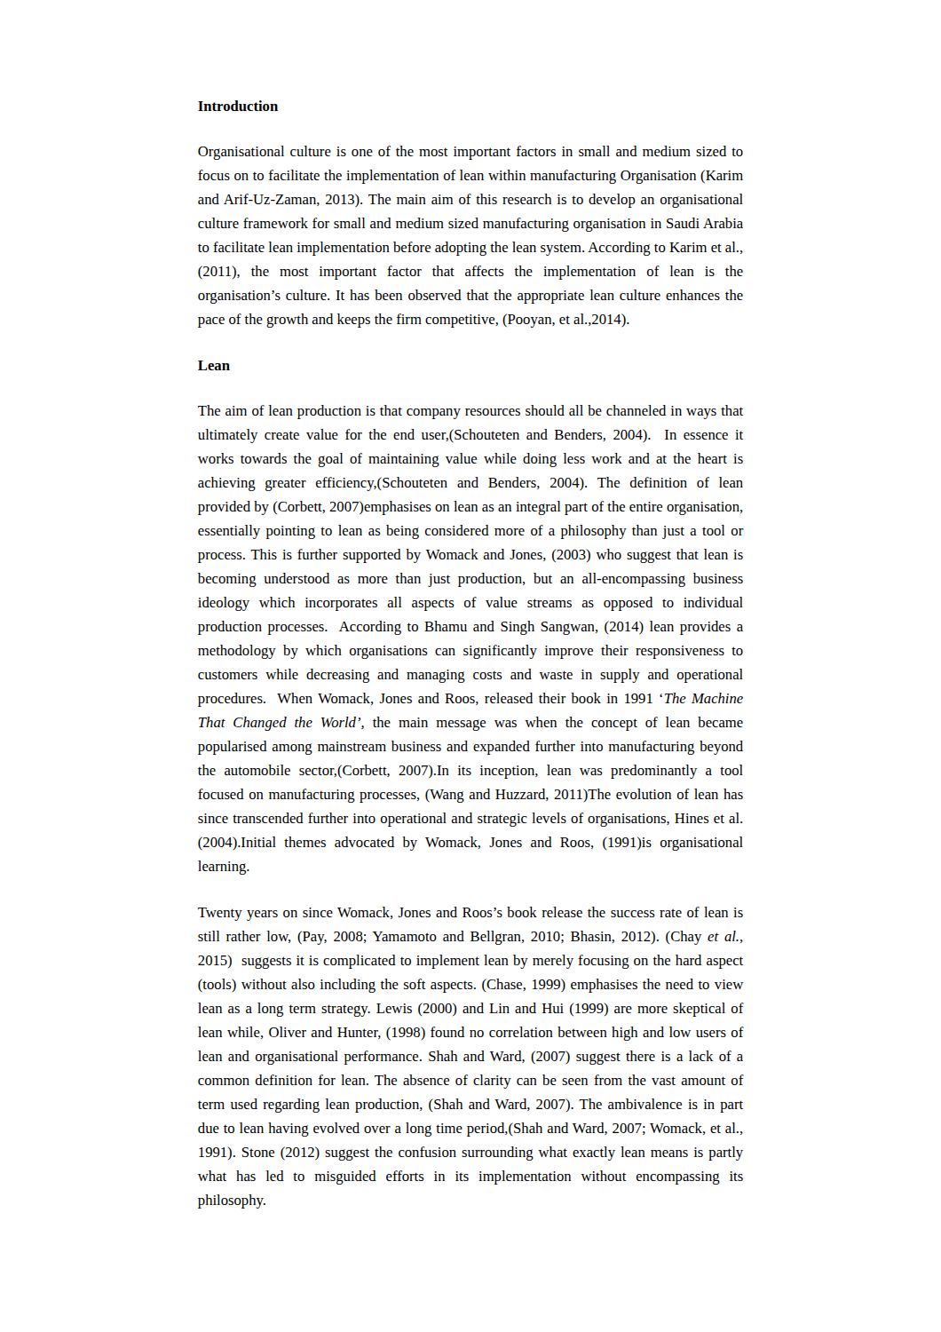Introduction
Organisational culture is one of the most important factors in small and medium sized to focus on to facilitate the implementation of lean within manufacturing Organisation (Karim and Arif-Uz-Zaman, 2013). The main aim of this research is to develop an organisational culture framework for small and medium sized manufacturing organisation in Saudi Arabia to facilitate lean implementation before adopting the lean system. According to Karim et al., (2011), the most important factor that affects the implementation of lean is the organisation’s culture. It has been observed that the appropriate lean culture enhances the pace of the growth and keeps the firm competitive, (Pooyan, et al.,2014).
Lean
The aim of lean production is that company resources should all be channeled in ways that ultimately create value for the end user,(Schouteten and Benders, 2004). In essence it works towards the goal of maintaining value while doing less work and at the heart is achieving greater efficiency,(Schouteten and Benders, 2004). The definition of lean provided by (Corbett, 2007)emphasises on lean as an integral part of the entire organisation, essentially pointing to lean as being considered more of a philosophy than just a tool or process. This is further supported by Womack and Jones, (2003) who suggest that lean is becoming understood as more than just production, but an all-encompassing business ideology which incorporates all aspects of value streams as opposed to individual production processes. According to Bhamu and Singh Sangwan, (2014) lean provides a methodology by which organisations can significantly improve their responsiveness to customers while decreasing and managing costs and waste in supply and operational procedures. When Womack, Jones and Roos, released their book in 1991 ‘The Machine That Changed the World’, the main message was when the concept of lean became popularised among mainstream business and expanded further into manufacturing beyond the automobile sector,(Corbett, 2007).In its inception, lean was predominantly a tool focused on manufacturing processes, (Wang and Huzzard, 2011)The evolution of lean has since transcended further into operational and strategic levels of organisations, Hines et al.(2004).Initial themes advocated by Womack, Jones and Roos, (1991)is organisational learning.
Twenty years on since Womack, Jones and Roos’s book release the success rate of lean is still rather low, (Pay, 2008; Yamamoto and Bellgran, 2010; Bhasin, 2012). (Chay et al., 2015) suggests it is complicated to implement lean by merely focusing on the hard aspect (tools) without also including the soft aspects. (Chase, 1999) emphasises the need to view lean as a long term strategy. Lewis (2000) and Lin and Hui (1999) are more skeptical of lean while, Oliver and Hunter, (1998) found no correlation between high and low users of lean and organisational performance. Shah and Ward, (2007) suggest there is a lack of a common definition for lean. The absence of clarity can be seen from the vast amount of term used regarding lean production, (Shah and Ward, 2007). The ambivalence is in part due to lean having evolved over a long time period,(Shah and Ward, 2007; Womack, et al., 1991). Stone (2012) suggest the confusion surrounding what exactly lean means is partly what has led to misguided efforts in its implementation without encompassing its philosophy.